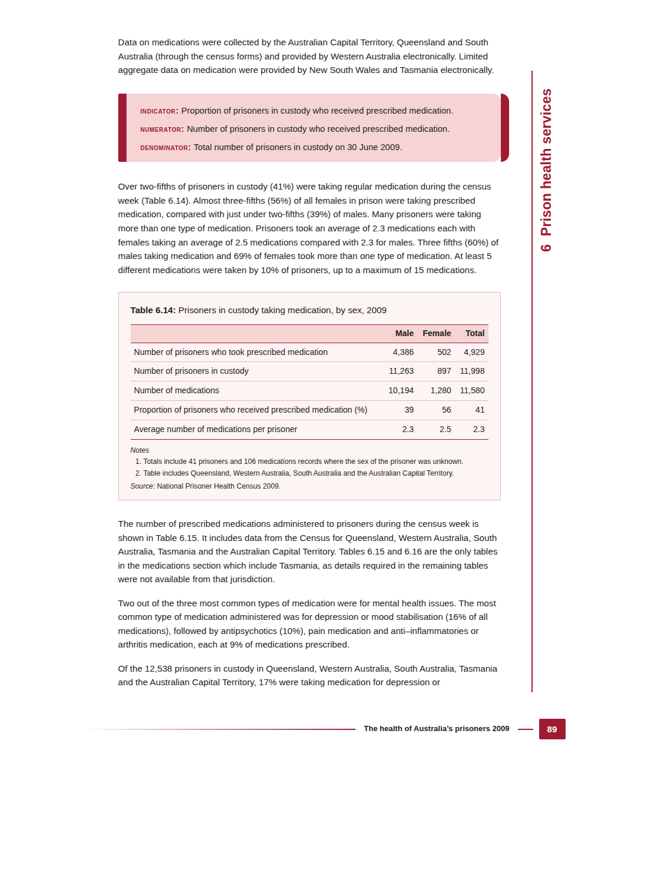6 Prison health services
Data on medications were collected by the Australian Capital Territory, Queensland and South Australia (through the census forms) and provided by Western Australia electronically. Limited aggregate data on medication were provided by New South Wales and Tasmania electronically.
Indicator: Proportion of prisoners in custody who received prescribed medication.
Numerator: Number of prisoners in custody who received prescribed medication.
Denominator: Total number of prisoners in custody on 30 June 2009.
Over two-fifths of prisoners in custody (41%) were taking regular medication during the census week (Table 6.14). Almost three-fifths (56%) of all females in prison were taking prescribed medication, compared with just under two-fifths (39%) of males. Many prisoners were taking more than one type of medication. Prisoners took an average of 2.3 medications each with females taking an average of 2.5 medications compared with 2.3 for males. Three fifths (60%) of males taking medication and 69% of females took more than one type of medication. At least 5 different medications were taken by 10% of prisoners, up to a maximum of 15 medications.
Table 6.14: Prisoners in custody taking medication, by sex, 2009
| | Male | Female | Total |
| --- | --- | --- | --- |
| Number of prisoners who took prescribed medication | 4,386 | 502 | 4,929 |
| Number of prisoners in custody | 11,263 | 897 | 11,998 |
| Number of medications | 10,194 | 1,280 | 11,580 |
| Proportion of prisoners who received prescribed medication (%) | 39 | 56 | 41 |
| Average number of medications per prisoner | 2.3 | 2.5 | 2.3 |
Notes
Totals include 41 prisoners and 106 medications records where the sex of the prisoner was unknown.
Table includes Queensland, Western Australia, South Australia and the Australian Capital Territory.
Source: National Prisoner Health Census 2009.
The number of prescribed medications administered to prisoners during the census week is shown in Table 6.15. It includes data from the Census for Queensland, Western Australia, South Australia, Tasmania and the Australian Capital Territory. Tables 6.15 and 6.16 are the only tables in the medications section which include Tasmania, as details required in the remaining tables were not available from that jurisdiction.
Two out of the three most common types of medication were for mental health issues. The most common type of medication administered was for depression or mood stabilisation (16% of all medications), followed by antipsychotics (10%), pain medication and anti–inflammatories or arthritis medication, each at 9% of medications prescribed.
Of the 12,538 prisoners in custody in Queensland, Western Australia, South Australia, Tasmania and the Australian Capital Territory, 17% were taking medication for depression or
The health of Australia’s prisoners 2009
89